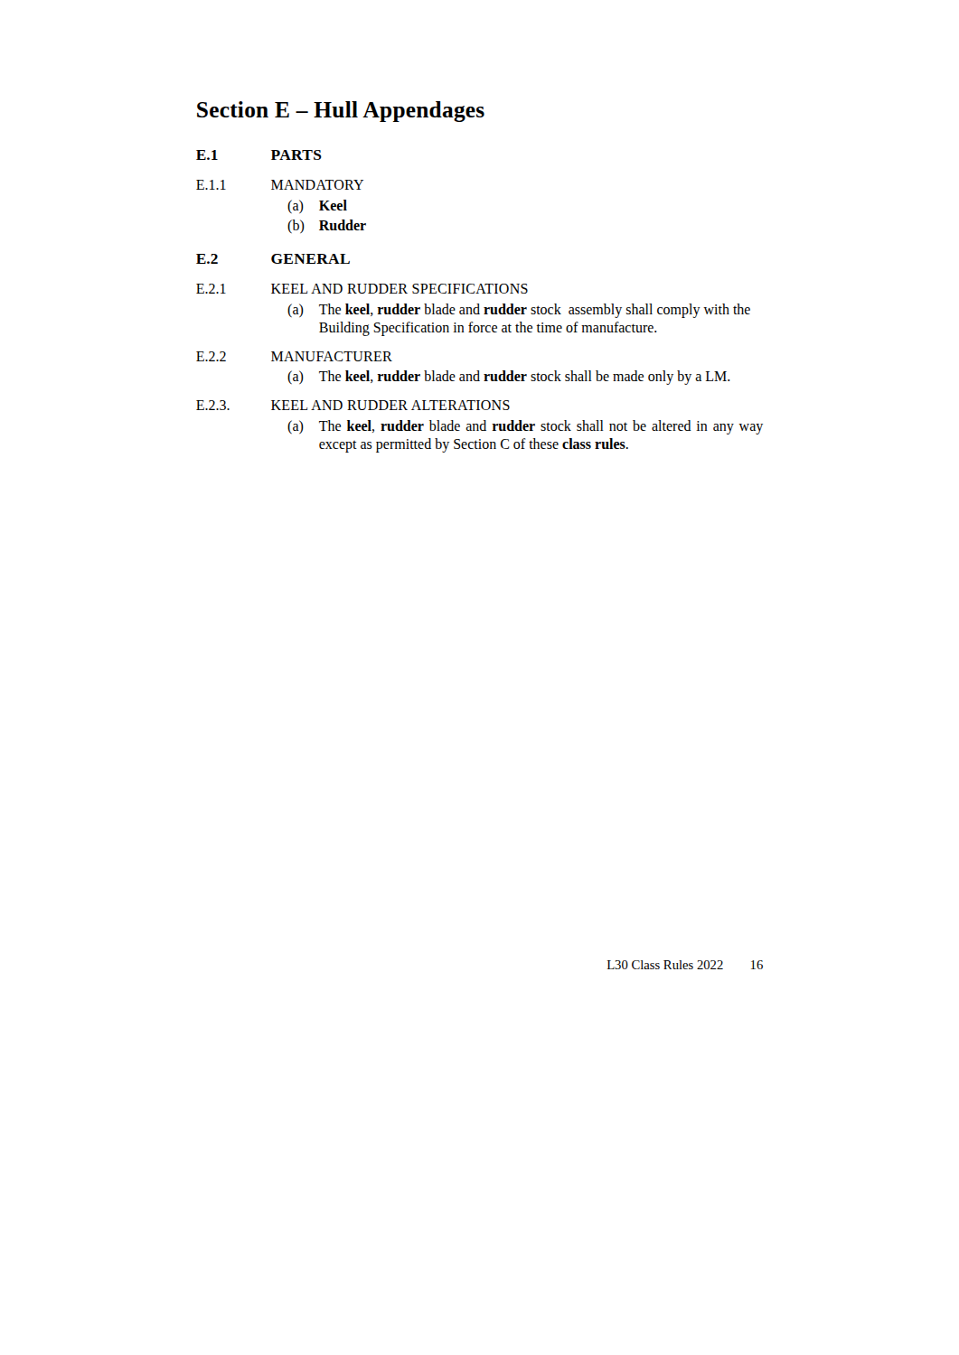Section E – Hull Appendages
E.1
PARTS
E.1.1
MANDATORY
(a)
Keel
(b)
Rudder
E.2
GENERAL
E.2.1
KEEL AND RUDDER SPECIFICATIONS
(a)
The keel, rudder blade and rudder stock assembly shall comply with the Building Specification in force at the time of manufacture.
E.2.2
MANUFACTURER
(a)
The keel, rudder blade and rudder stock shall be made only by a LM.
E.2.3.
KEEL AND RUDDER ALTERATIONS
(a)
The keel, rudder blade and rudder stock shall not be altered in any way except as permitted by Section C of these class rules.
L30 Class Rules 202216